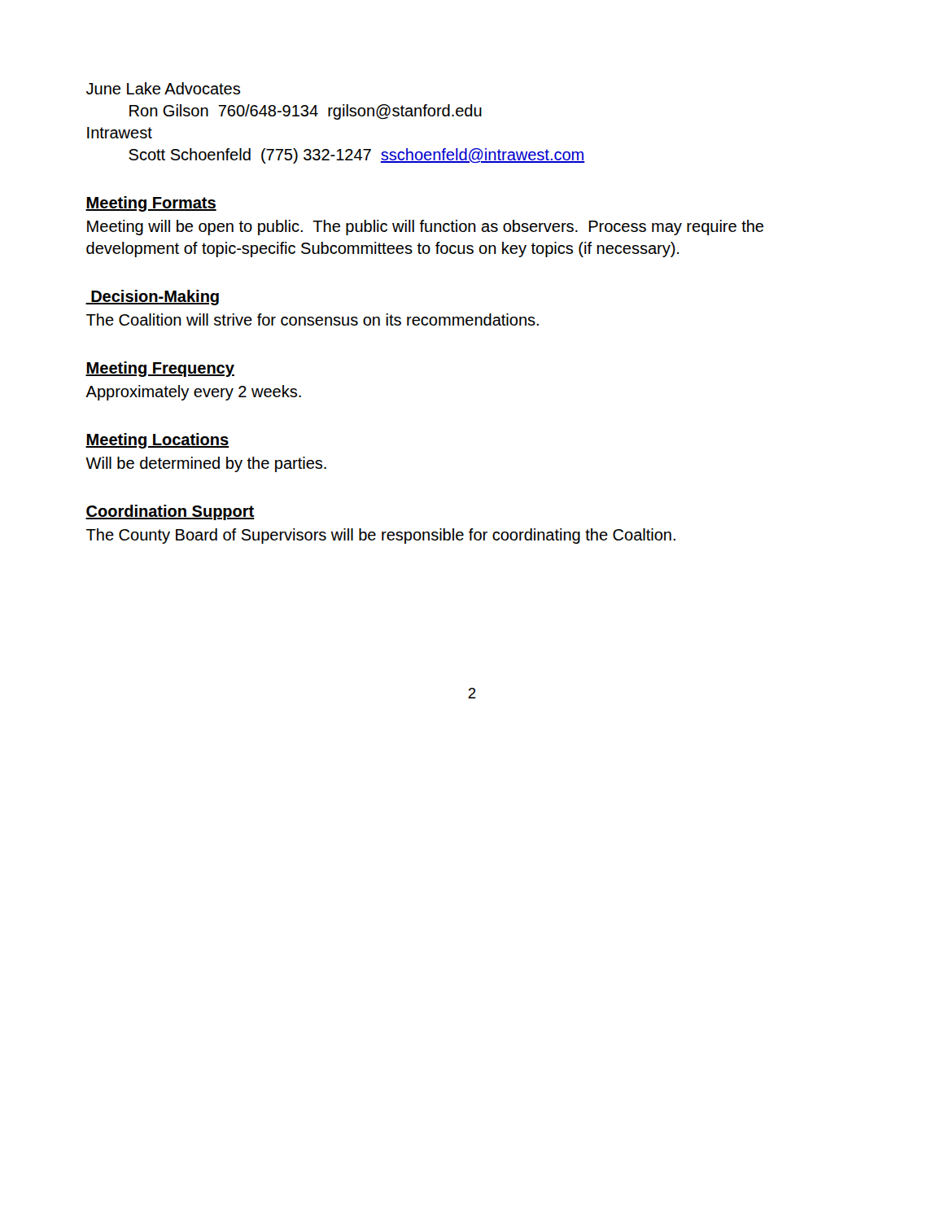June Lake Advocates
Ron Gilson 760/648-9134 rgilson@stanford.edu
Intrawest
Scott Schoenfeld (775) 332-1247 sschoenfeld@intrawest.com
Meeting Formats
Meeting will be open to public. The public will function as observers. Process may require the development of topic-specific Subcommittees to focus on key topics (if necessary).
Decision-Making
The Coalition will strive for consensus on its recommendations.
Meeting Frequency
Approximately every 2 weeks.
Meeting Locations
Will be determined by the parties.
Coordination Support
The County Board of Supervisors will be responsible for coordinating the Coaltion.
2